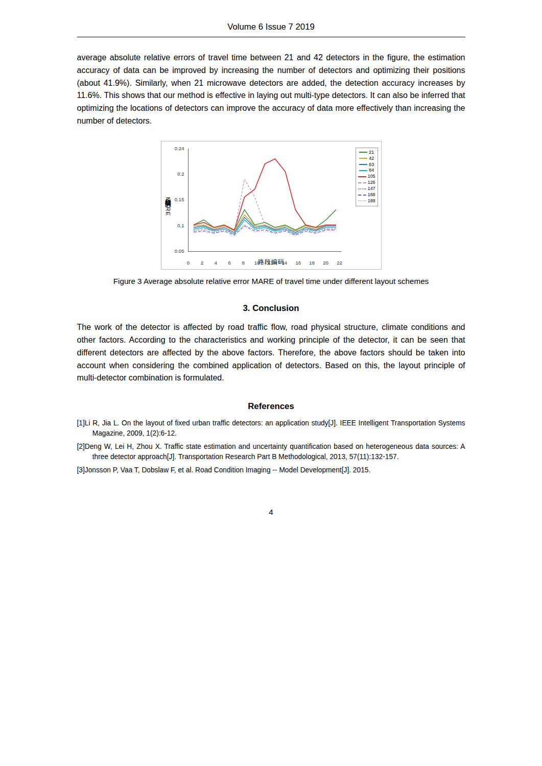Volume 6 Issue 7 2019
average absolute relative errors of travel time between 21 and 42 detectors in the figure, the estimation accuracy of data can be improved by increasing the number of detectors and optimizing their positions (about 41.9%). Similarly, when 21 microwave detectors are added, the detection accuracy increases by 11.6%. This shows that our method is effective in laying out multi-type detectors. It can also be inferred that optimizing the locations of detectors can improve the accuracy of data more effectively than increasing the number of detectors.
行程时间的MARE
路段编码
0.24 0.2 0.15 0.1 0.05
0 2 4 6 8 10 12 14 16 18 20 22
21
42
63
84
105
126
147
168
189
Figure 3 Average absolute relative error MARE of travel time under different layout schemes
3. Conclusion
The work of the detector is affected by road traffic flow, road physical structure, climate conditions and other factors. According to the characteristics and working principle of the detector, it can be seen that different detectors are affected by the above factors. Therefore, the above factors should be taken into account when considering the combined application of detectors. Based on this, the layout principle of multi-detector combination is formulated.
References
[1]Li R, Jia L. On the layout of fixed urban traffic detectors: an application study[J]. IEEE Intelligent Transportation Systems Magazine, 2009, 1(2):6-12.
[2]Deng W, Lei H, Zhou X. Traffic state estimation and uncertainty quantification based on heterogeneous data sources: A three detector approach[J]. Transportation Research Part B Methodological, 2013, 57(11):132-157.
[3]Jonsson P, Vaa T, Dobslaw F, et al. Road Condition Imaging -- Model Development[J]. 2015.
4